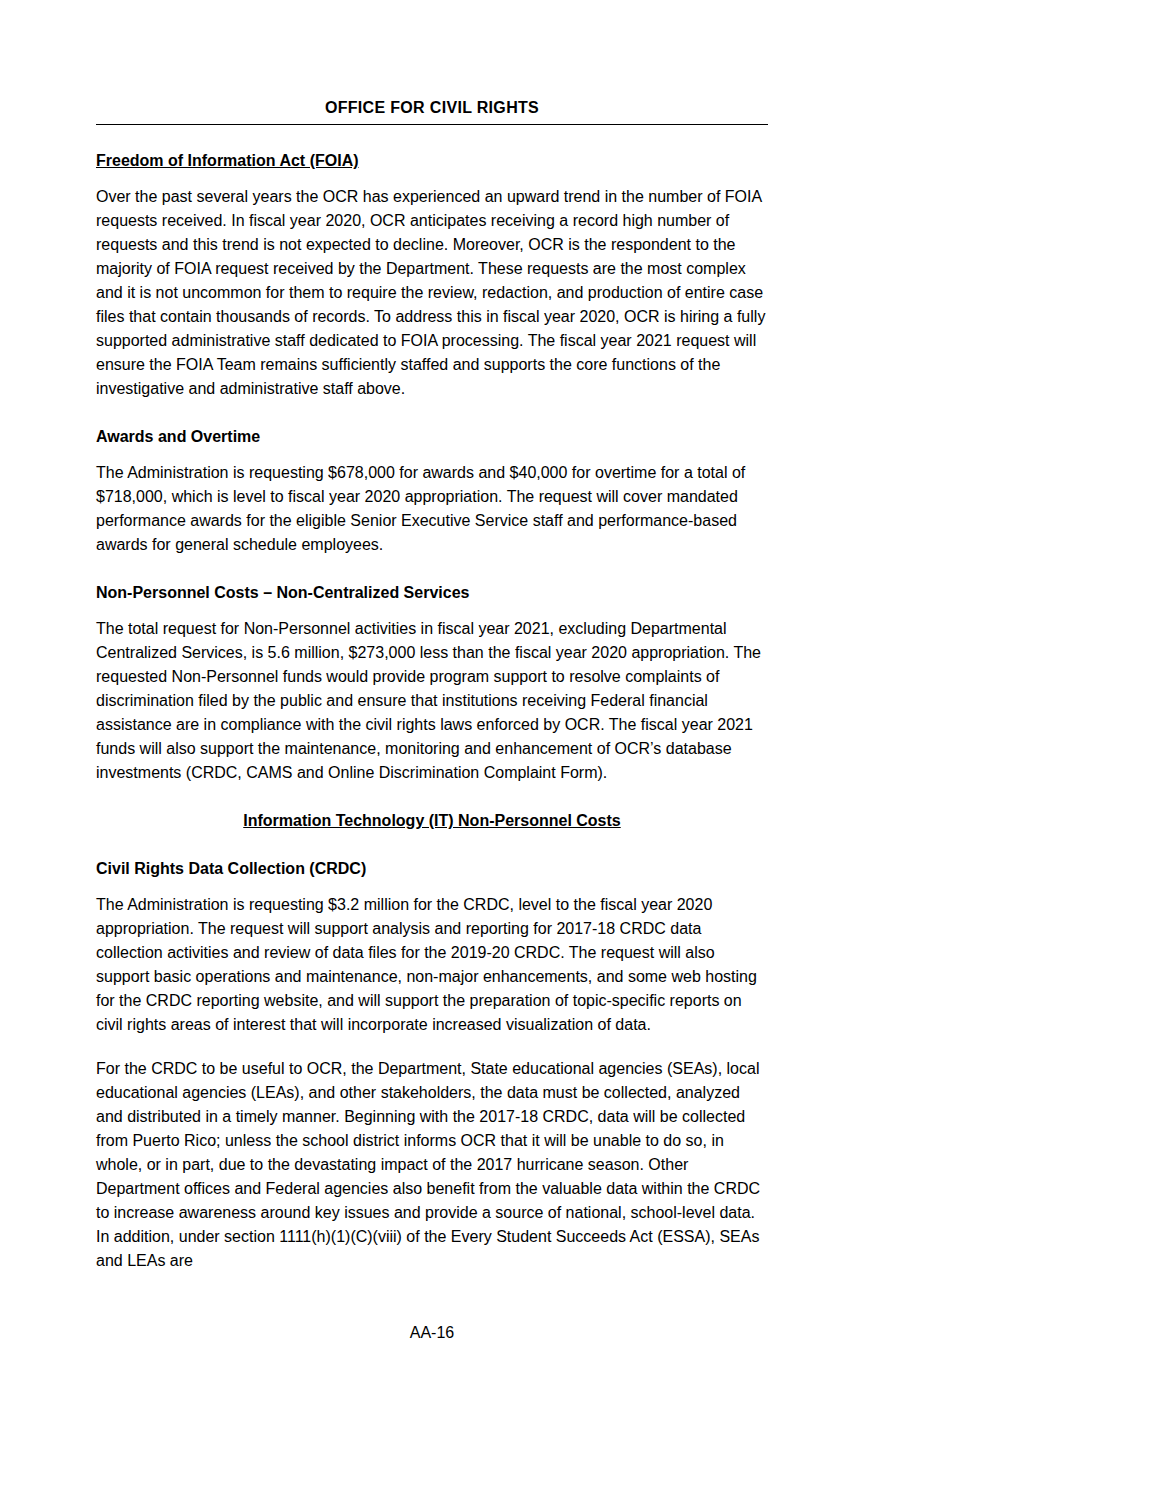OFFICE FOR CIVIL RIGHTS
Freedom of Information Act (FOIA)
Over the past several years the OCR has experienced an upward trend in the number of FOIA requests received. In fiscal year 2020, OCR anticipates receiving a record high number of requests and this trend is not expected to decline. Moreover, OCR is the respondent to the majority of FOIA request received by the Department. These requests are the most complex and it is not uncommon for them to require the review, redaction, and production of entire case files that contain thousands of records. To address this in fiscal year 2020, OCR is hiring a fully supported administrative staff dedicated to FOIA processing. The fiscal year 2021 request will ensure the FOIA Team remains sufficiently staffed and supports the core functions of the investigative and administrative staff above.
Awards and Overtime
The Administration is requesting $678,000 for awards and $40,000 for overtime for a total of $718,000, which is level to fiscal year 2020 appropriation. The request will cover mandated performance awards for the eligible Senior Executive Service staff and performance-based awards for general schedule employees.
Non-Personnel Costs – Non-Centralized Services
The total request for Non-Personnel activities in fiscal year 2021, excluding Departmental Centralized Services, is 5.6 million, $273,000 less than the fiscal year 2020 appropriation. The requested Non-Personnel funds would provide program support to resolve complaints of discrimination filed by the public and ensure that institutions receiving Federal financial assistance are in compliance with the civil rights laws enforced by OCR. The fiscal year 2021 funds will also support the maintenance, monitoring and enhancement of OCR’s database investments (CRDC, CAMS and Online Discrimination Complaint Form).
Information Technology (IT) Non-Personnel Costs
Civil Rights Data Collection (CRDC)
The Administration is requesting $3.2 million for the CRDC, level to the fiscal year 2020 appropriation. The request will support analysis and reporting for 2017-18 CRDC data collection activities and review of data files for the 2019-20 CRDC. The request will also support basic operations and maintenance, non-major enhancements, and some web hosting for the CRDC reporting website, and will support the preparation of topic-specific reports on civil rights areas of interest that will incorporate increased visualization of data.
For the CRDC to be useful to OCR, the Department, State educational agencies (SEAs), local educational agencies (LEAs), and other stakeholders, the data must be collected, analyzed and distributed in a timely manner. Beginning with the 2017-18 CRDC, data will be collected from Puerto Rico; unless the school district informs OCR that it will be unable to do so, in whole, or in part, due to the devastating impact of the 2017 hurricane season. Other Department offices and Federal agencies also benefit from the valuable data within the CRDC to increase awareness around key issues and provide a source of national, school-level data. In addition, under section 1111(h)(1)(C)(viii) of the Every Student Succeeds Act (ESSA), SEAs and LEAs are
AA-16